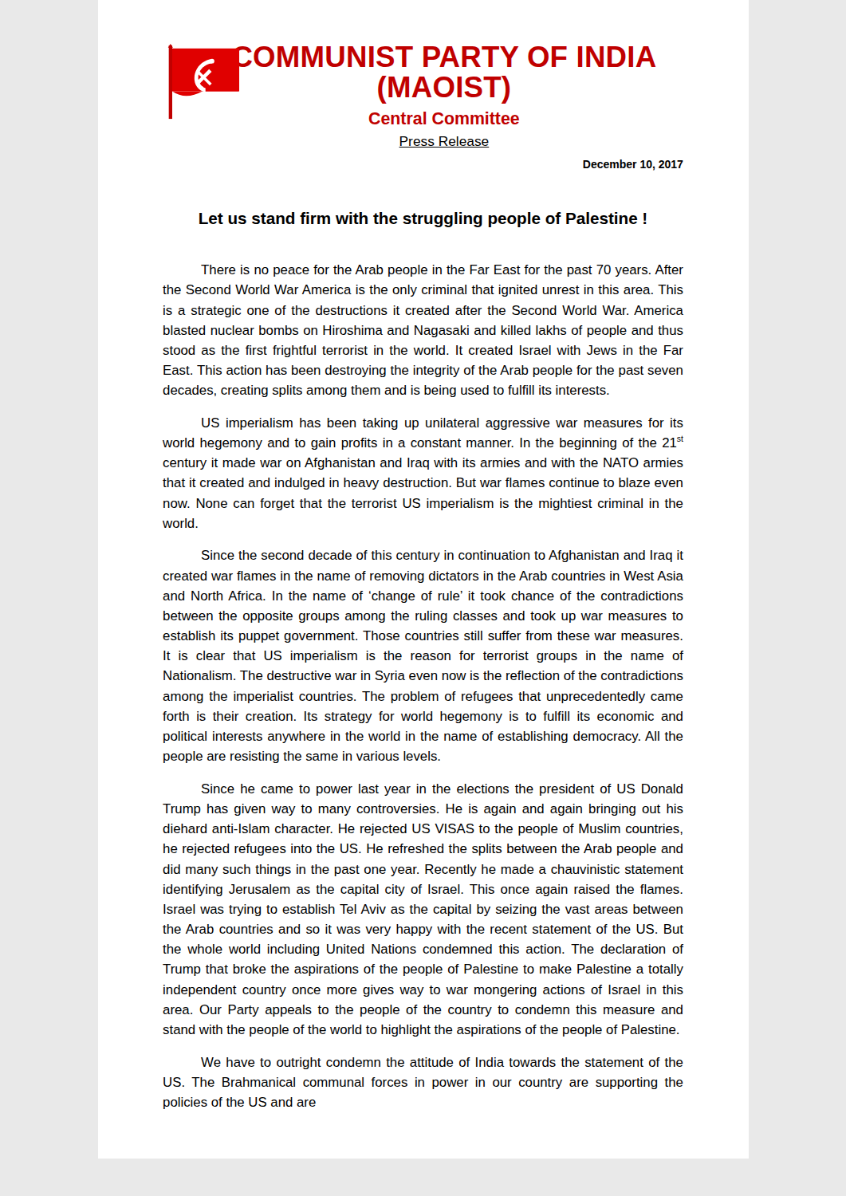COMMUNIST PARTY OF INDIA (MAOIST)
Central Committee
Press Release
December 10, 2017
Let us stand firm with the struggling people of Palestine !
There is no peace for the Arab people in the Far East for the past 70 years. After the Second World War America is the only criminal that ignited unrest in this area. This is a strategic one of the destructions it created after the Second World War. America blasted nuclear bombs on Hiroshima and Nagasaki and killed lakhs of people and thus stood as the first frightful terrorist in the world. It created Israel with Jews in the Far East. This action has been destroying the integrity of the Arab people for the past seven decades, creating splits among them and is being used to fulfill its interests.
US imperialism has been taking up unilateral aggressive war measures for its world hegemony and to gain profits in a constant manner. In the beginning of the 21st century it made war on Afghanistan and Iraq with its armies and with the NATO armies that it created and indulged in heavy destruction. But war flames continue to blaze even now. None can forget that the terrorist US imperialism is the mightiest criminal in the world.
Since the second decade of this century in continuation to Afghanistan and Iraq it created war flames in the name of removing dictators in the Arab countries in West Asia and North Africa. In the name of ‘change of rule’ it took chance of the contradictions between the opposite groups among the ruling classes and took up war measures to establish its puppet government. Those countries still suffer from these war measures. It is clear that US imperialism is the reason for terrorist groups in the name of Nationalism. The destructive war in Syria even now is the reflection of the contradictions among the imperialist countries. The problem of refugees that unprecedentedly came forth is their creation. Its strategy for world hegemony is to fulfill its economic and political interests anywhere in the world in the name of establishing democracy. All the people are resisting the same in various levels.
Since he came to power last year in the elections the president of US Donald Trump has given way to many controversies. He is again and again bringing out his diehard anti-Islam character. He rejected US VISAS to the people of Muslim countries, he rejected refugees into the US. He refreshed the splits between the Arab people and did many such things in the past one year. Recently he made a chauvinistic statement identifying Jerusalem as the capital city of Israel. This once again raised the flames. Israel was trying to establish Tel Aviv as the capital by seizing the vast areas between the Arab countries and so it was very happy with the recent statement of the US. But the whole world including United Nations condemned this action. The declaration of Trump that broke the aspirations of the people of Palestine to make Palestine a totally independent country once more gives way to war mongering actions of Israel in this area. Our Party appeals to the people of the country to condemn this measure and stand with the people of the world to highlight the aspirations of the people of Palestine.
We have to outright condemn the attitude of India towards the statement of the US. The Brahmanical communal forces in power in our country are supporting the policies of the US and are